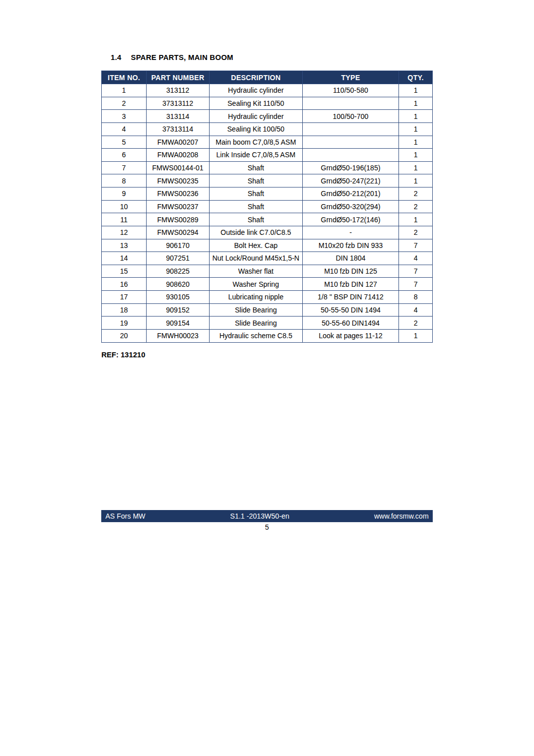1.4 SPARE PARTS, MAIN BOOM
| ITEM NO. | PART NUMBER | DESCRIPTION | TYPE | QTY. |
| --- | --- | --- | --- | --- |
| 1 | 313112 | Hydraulic cylinder | 110/50-580 | 1 |
| 2 | 37313112 | Sealing Kit 110/50 | | 1 |
| 3 | 313114 | Hydraulic cylinder | 100/50-700 | 1 |
| 4 | 37313114 | Sealing Kit 100/50 | | 1 |
| 5 | FMWA00207 | Main boom C7,0/8,5 ASM | | 1 |
| 6 | FMWA00208 | Link Inside C7,0/8,5 ASM | | 1 |
| 7 | FMWS00144-01 | Shaft | GrndØ50-196(185) | 1 |
| 8 | FMWS00235 | Shaft | GrndØ50-247(221) | 1 |
| 9 | FMWS00236 | Shaft | GrndØ50-212(201) | 2 |
| 10 | FMWS00237 | Shaft | GrndØ50-320(294) | 2 |
| 11 | FMWS00289 | Shaft | GrndØ50-172(146) | 1 |
| 12 | FMWS00294 | Outside link C7.0/C8.5 | - | 2 |
| 13 | 906170 | Bolt Hex. Cap | M10x20 fzb DIN 933 | 7 |
| 14 | 907251 | Nut Lock/Round M45x1,5-N | DIN 1804 | 4 |
| 15 | 908225 | Washer flat | M10 fzb DIN 125 | 7 |
| 16 | 908620 | Washer Spring | M10 fzb DIN 127 | 7 |
| 17 | 930105 | Lubricating nipple | 1/8 " BSP DIN 71412 | 8 |
| 18 | 909152 | Slide Bearing | 50-55-50 DIN 1494 | 4 |
| 19 | 909154 | Slide Bearing | 50-55-60 DIN1494 | 2 |
| 20 | FMWH00023 | Hydraulic scheme C8.5 | Look at pages 11-12 | 1 |
REF: 131210
AS Fors MW S1.1 -2013W50-en www.forsmw.com
5